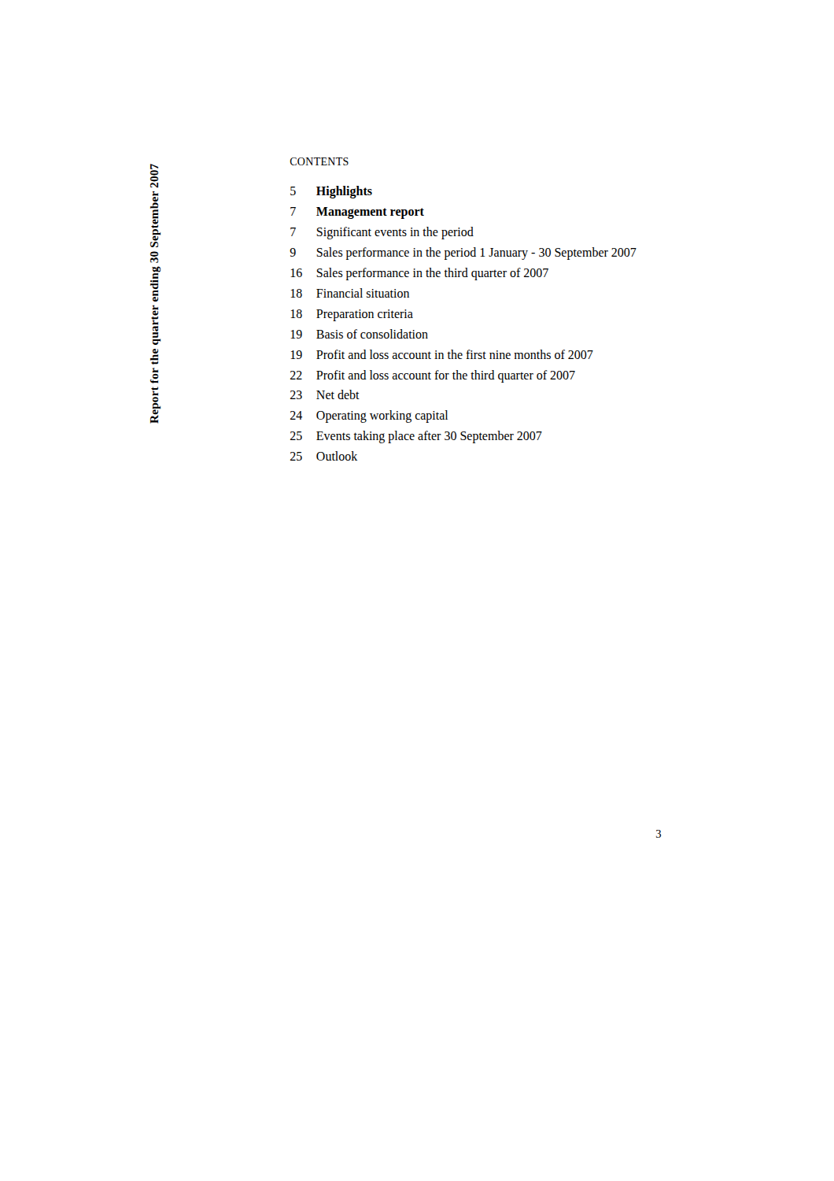Report for the quarter ending 30 September 2007
CONTENTS
| 5 | Highlights |
| 7 | Management report |
| 7 | Significant events in the period |
| 9 | Sales performance in the period 1 January - 30 September 2007 |
| 16 | Sales performance in the third quarter of 2007 |
| 18 | Financial situation |
| 18 | Preparation criteria |
| 19 | Basis of consolidation |
| 19 | Profit and loss account in the first nine months of 2007 |
| 22 | Profit and loss account for the third quarter of 2007 |
| 23 | Net debt |
| 24 | Operating working capital |
| 25 | Events taking place after 30 September 2007 |
| 25 | Outlook |
3